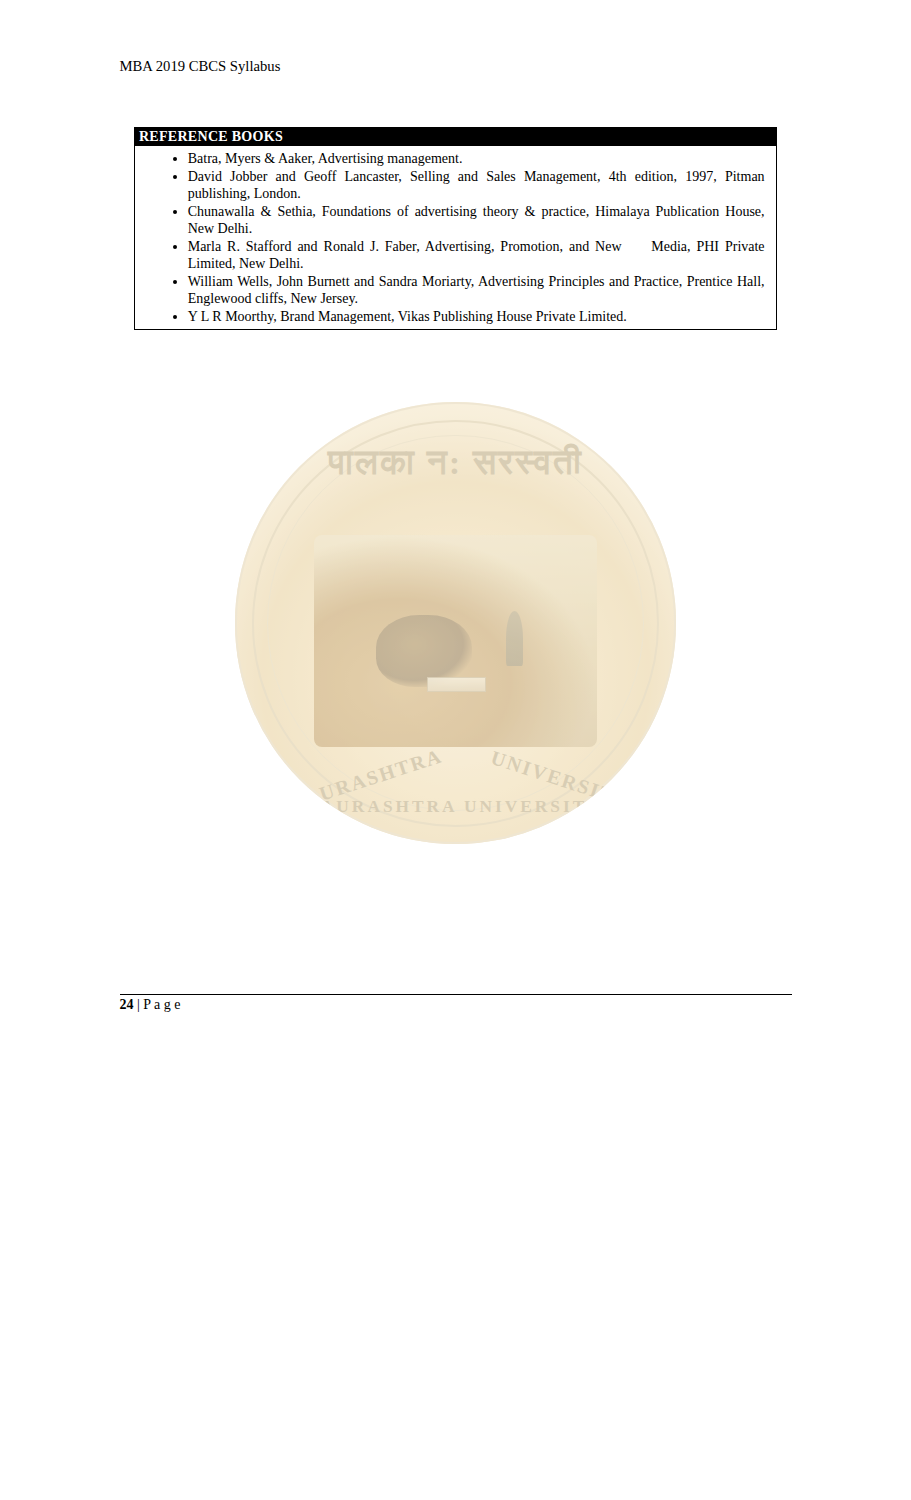MBA 2019 CBCS Syllabus
REFERENCE BOOKS
Batra, Myers & Aaker, Advertising management.
David Jobber and Geoff Lancaster, Selling and Sales Management, 4th edition, 1997, Pitman publishing, London.
Chunawalla & Sethia, Foundations of advertising theory & practice, Himalaya Publication House, New Delhi.
Marla R. Stafford and Ronald J. Faber, Advertising, Promotion, and New Media, PHI Private Limited, New Delhi.
William Wells, John Burnett and Sandra Moriarty, Advertising Principles and Practice, Prentice Hall, Englewood cliffs, New Jersey.
Y L R Moorthy, Brand Management, Vikas Publishing House Private Limited.
पालका न: सरस्वती
SAURASHTRA
UNIVERSITY
SAURASHTRA UNIVERSITY
24 | P a g e